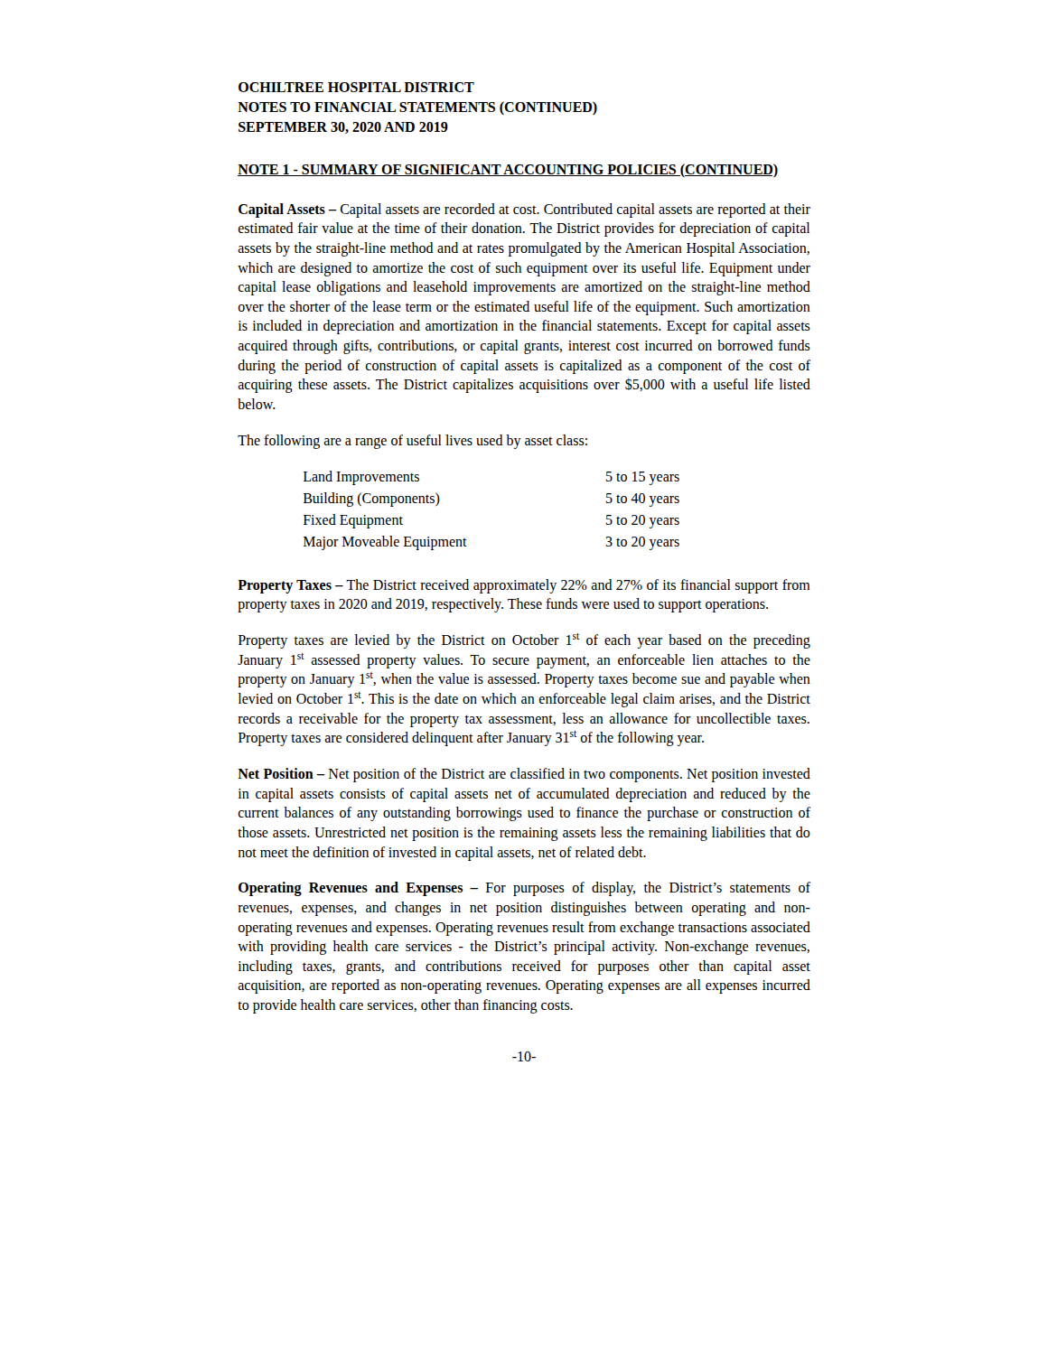OCHILTREE HOSPITAL DISTRICT
NOTES TO FINANCIAL STATEMENTS (CONTINUED)
SEPTEMBER 30, 2020 AND 2019
NOTE 1 - SUMMARY OF SIGNIFICANT ACCOUNTING POLICIES (CONTINUED)
Capital Assets – Capital assets are recorded at cost. Contributed capital assets are reported at their estimated fair value at the time of their donation. The District provides for depreciation of capital assets by the straight-line method and at rates promulgated by the American Hospital Association, which are designed to amortize the cost of such equipment over its useful life. Equipment under capital lease obligations and leasehold improvements are amortized on the straight-line method over the shorter of the lease term or the estimated useful life of the equipment. Such amortization is included in depreciation and amortization in the financial statements. Except for capital assets acquired through gifts, contributions, or capital grants, interest cost incurred on borrowed funds during the period of construction of capital assets is capitalized as a component of the cost of acquiring these assets. The District capitalizes acquisitions over $5,000 with a useful life listed below.
The following are a range of useful lives used by asset class:
| Land Improvements | 5 to 15 years |
| Building (Components) | 5 to 40 years |
| Fixed Equipment | 5 to 20 years |
| Major Moveable Equipment | 3 to 20 years |
Property Taxes – The District received approximately 22% and 27% of its financial support from property taxes in 2020 and 2019, respectively. These funds were used to support operations.
Property taxes are levied by the District on October 1st of each year based on the preceding January 1st assessed property values. To secure payment, an enforceable lien attaches to the property on January 1st, when the value is assessed. Property taxes become sue and payable when levied on October 1st. This is the date on which an enforceable legal claim arises, and the District records a receivable for the property tax assessment, less an allowance for uncollectible taxes. Property taxes are considered delinquent after January 31st of the following year.
Net Position – Net position of the District are classified in two components. Net position invested in capital assets consists of capital assets net of accumulated depreciation and reduced by the current balances of any outstanding borrowings used to finance the purchase or construction of those assets. Unrestricted net position is the remaining assets less the remaining liabilities that do not meet the definition of invested in capital assets, net of related debt.
Operating Revenues and Expenses – For purposes of display, the District’s statements of revenues, expenses, and changes in net position distinguishes between operating and non-operating revenues and expenses. Operating revenues result from exchange transactions associated with providing health care services - the District’s principal activity. Non-exchange revenues, including taxes, grants, and contributions received for purposes other than capital asset acquisition, are reported as non-operating revenues. Operating expenses are all expenses incurred to provide health care services, other than financing costs.
-10-